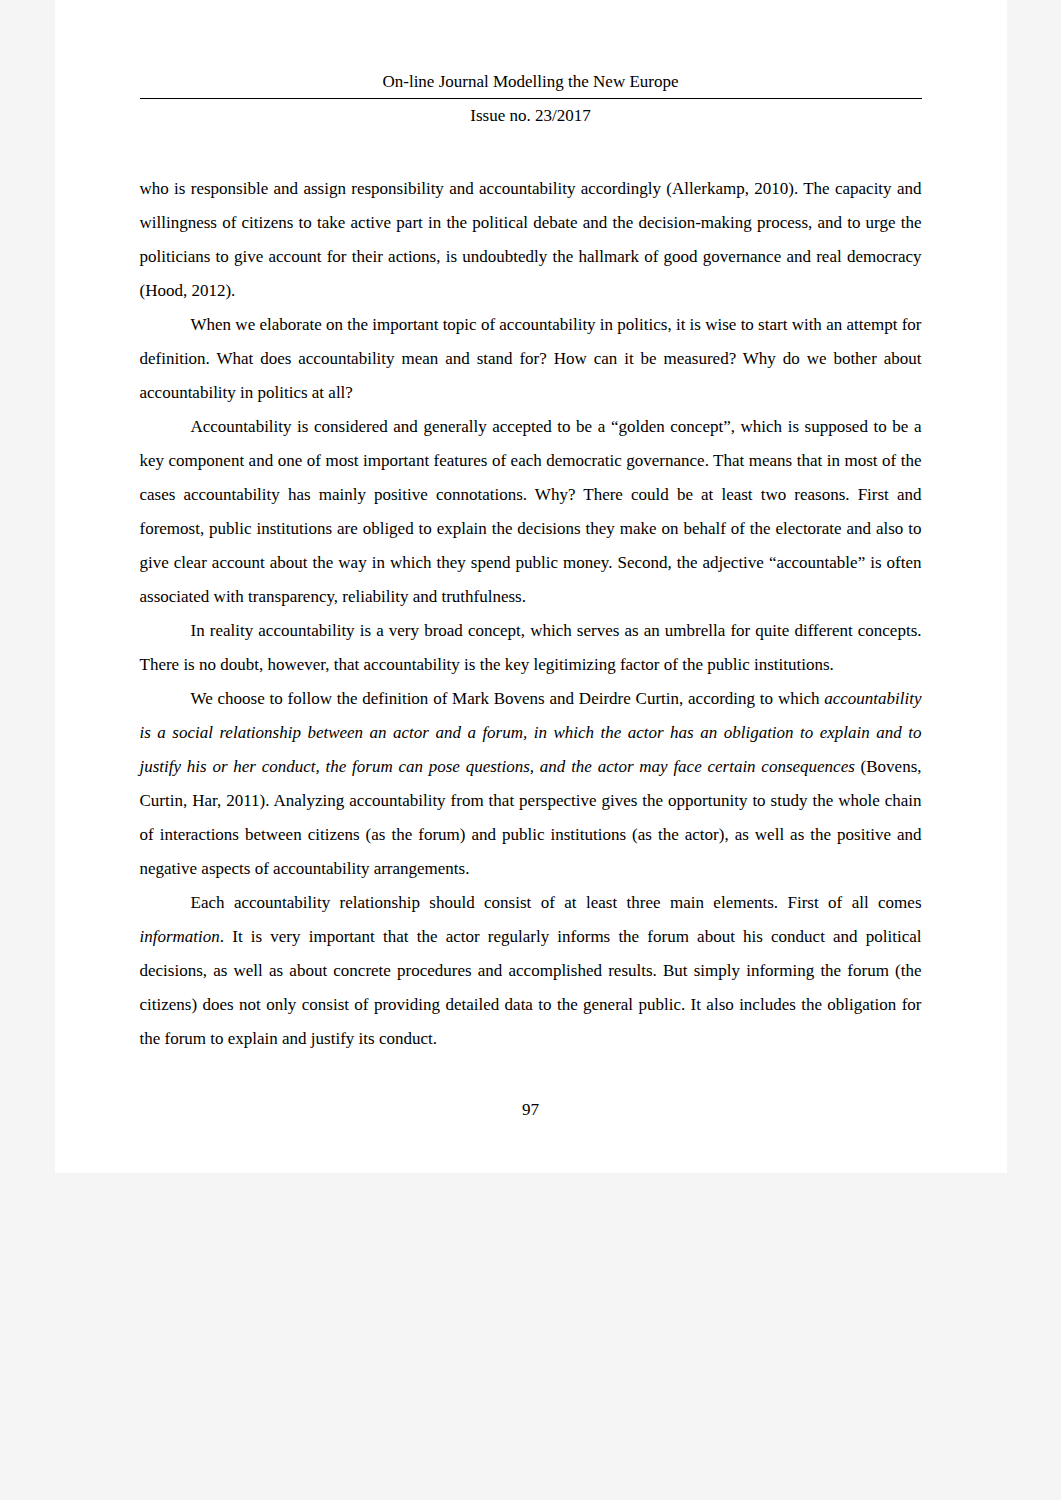On-line Journal Modelling the New Europe Issue no. 23/2017
who is responsible and assign responsibility and accountability accordingly (Allerkamp, 2010). The capacity and willingness of citizens to take active part in the political debate and the decision-making process, and to urge the politicians to give account for their actions, is undoubtedly the hallmark of good governance and real democracy (Hood, 2012).
When we elaborate on the important topic of accountability in politics, it is wise to start with an attempt for definition. What does accountability mean and stand for? How can it be measured? Why do we bother about accountability in politics at all?
Accountability is considered and generally accepted to be a “golden concept”, which is supposed to be a key component and one of most important features of each democratic governance. That means that in most of the cases accountability has mainly positive connotations. Why? There could be at least two reasons. First and foremost, public institutions are obliged to explain the decisions they make on behalf of the electorate and also to give clear account about the way in which they spend public money. Second, the adjective “accountable” is often associated with transparency, reliability and truthfulness.
In reality accountability is a very broad concept, which serves as an umbrella for quite different concepts. There is no doubt, however, that accountability is the key legitimizing factor of the public institutions.
We choose to follow the definition of Mark Bovens and Deirdre Curtin, according to which accountability is a social relationship between an actor and a forum, in which the actor has an obligation to explain and to justify his or her conduct, the forum can pose questions, and the actor may face certain consequences (Bovens, Curtin, Har, 2011). Analyzing accountability from that perspective gives the opportunity to study the whole chain of interactions between citizens (as the forum) and public institutions (as the actor), as well as the positive and negative aspects of accountability arrangements.
Each accountability relationship should consist of at least three main elements. First of all comes information. It is very important that the actor regularly informs the forum about his conduct and political decisions, as well as about concrete procedures and accomplished results. But simply informing the forum (the citizens) does not only consist of providing detailed data to the general public. It also includes the obligation for the forum to explain and justify its conduct.
97